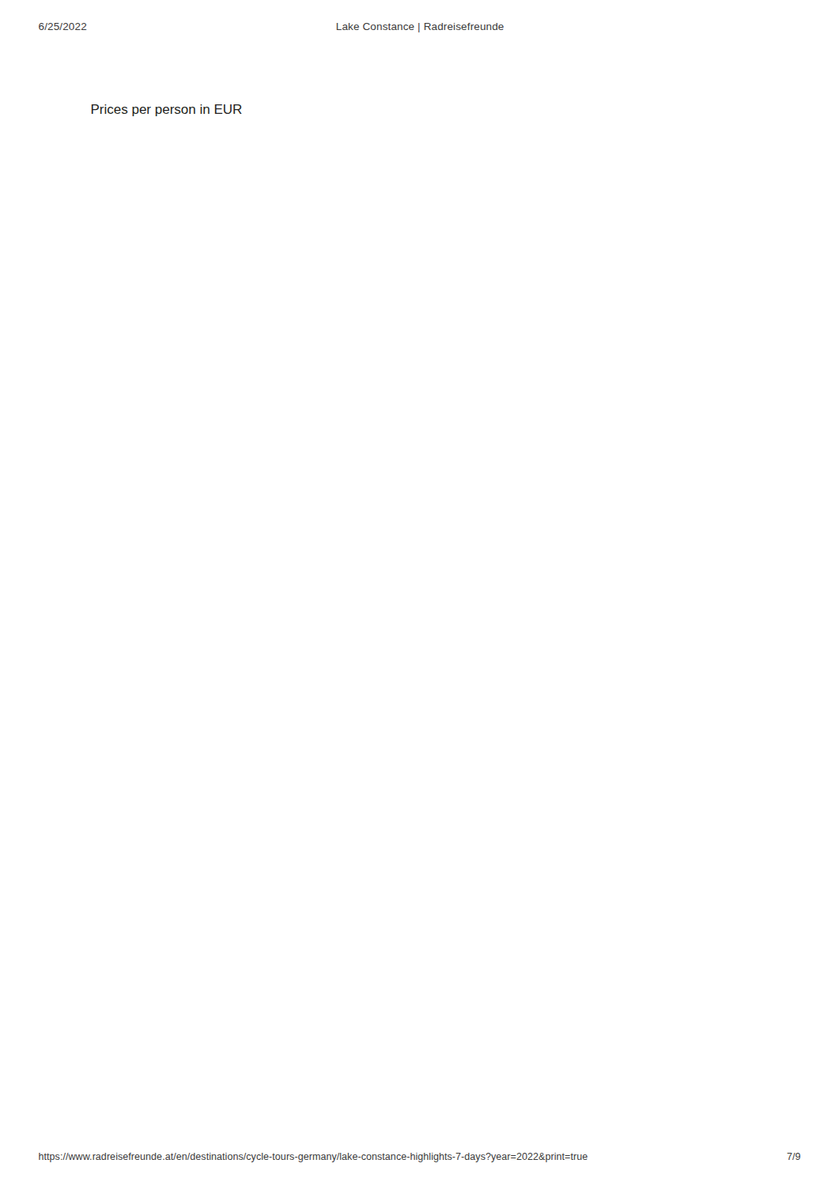6/25/2022 Lake Constance | Radreisefreunde
Prices per person in EUR
https://www.radreisefreunde.at/en/destinations/cycle-tours-germany/lake-constance-highlights-7-days?year=2022&print=true 7/9